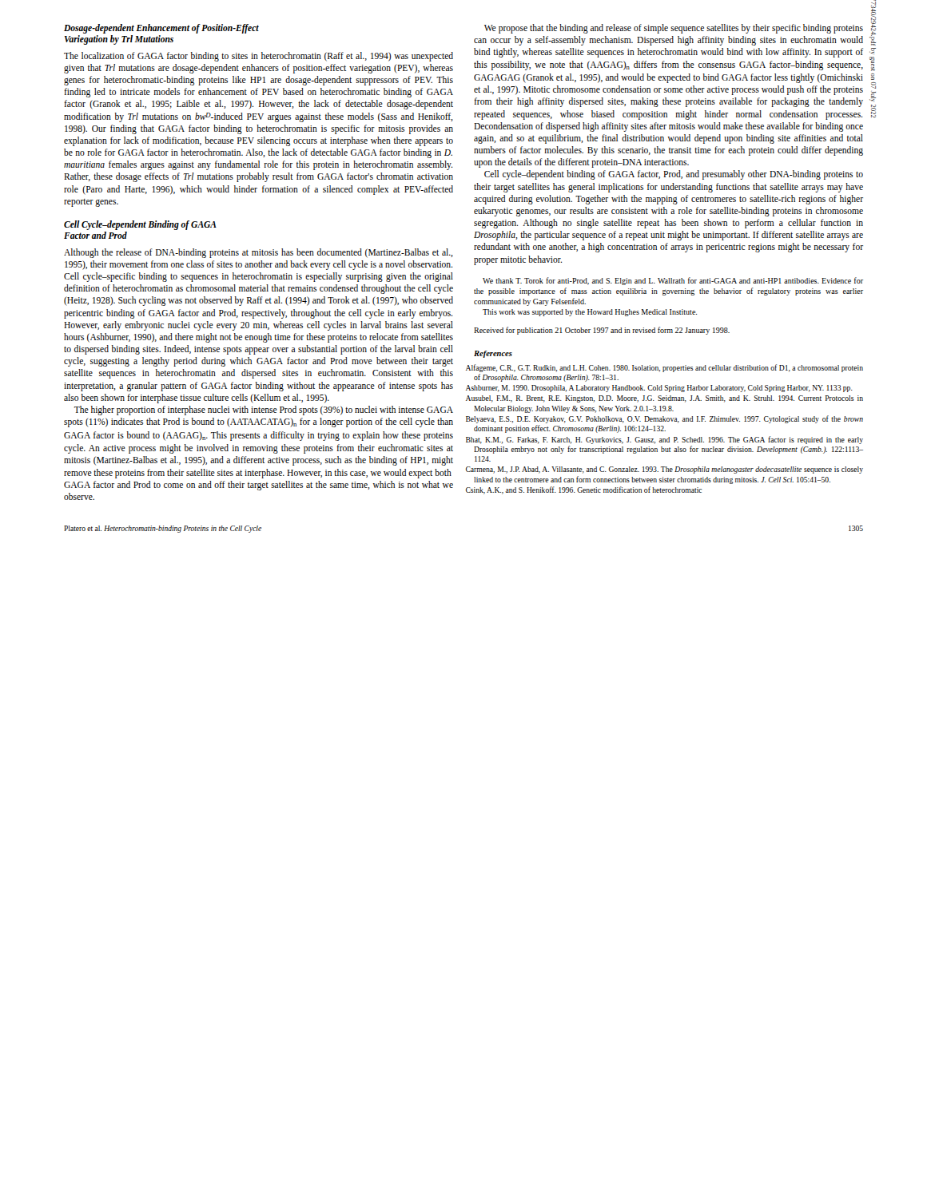Downloaded from http://rupress.org/jcb/article-pdf/140/6/1297/1277340/29424.pdf by guest on 07 July 2022
Dosage-dependent Enhancement of Position-Effect
Variegation by Trl Mutations
The localization of GAGA factor binding to sites in heterochromatin (Raff et al., 1994) was unexpected given that Trl mutations are dosage-dependent enhancers of position-effect variegation (PEV), whereas genes for heterochromatic-binding proteins like HP1 are dosage-dependent suppressors of PEV. This finding led to intricate models for enhancement of PEV based on heterochromatic binding of GAGA factor (Granok et al., 1995; Laible et al., 1997). However, the lack of detectable dosage-dependent modification by Trl mutations on bwD-induced PEV argues against these models (Sass and Henikoff, 1998). Our finding that GAGA factor binding to heterochromatin is specific for mitosis provides an explanation for lack of modification, because PEV silencing occurs at interphase when there appears to be no role for GAGA factor in heterochromatin. Also, the lack of detectable GAGA factor binding in D. mauritiana females argues against any fundamental role for this protein in heterochromatin assembly. Rather, these dosage effects of Trl mutations probably result from GAGA factor's chromatin activation role (Paro and Harte, 1996), which would hinder formation of a silenced complex at PEV-affected reporter genes.
Cell Cycle–dependent Binding of GAGA
Factor and Prod
Although the release of DNA-binding proteins at mitosis has been documented (Martinez-Balbas et al., 1995), their movement from one class of sites to another and back every cell cycle is a novel observation. Cell cycle–specific binding to sequences in heterochromatin is especially surprising given the original definition of heterochromatin as chromosomal material that remains condensed throughout the cell cycle (Heitz, 1928). Such cycling was not observed by Raff et al. (1994) and Torok et al. (1997), who observed pericentric binding of GAGA factor and Prod, respectively, throughout the cell cycle in early embryos. However, early embryonic nuclei cycle every 20 min, whereas cell cycles in larval brains last several hours (Ashburner, 1990), and there might not be enough time for these proteins to relocate from satellites to dispersed binding sites. Indeed, intense spots appear over a substantial portion of the larval brain cell cycle, suggesting a lengthy period during which GAGA factor and Prod move between their target satellite sequences in heterochromatin and dispersed sites in euchromatin. Consistent with this interpretation, a granular pattern of GAGA factor binding without the appearance of intense spots has also been shown for interphase tissue culture cells (Kellum et al., 1995).
The higher proportion of interphase nuclei with intense Prod spots (39%) to nuclei with intense GAGA spots (11%) indicates that Prod is bound to (AATAACATAG)n for a longer portion of the cell cycle than GAGA factor is bound to (AAGAG)n. This presents a difficulty in trying to explain how these proteins cycle. An active process might be involved in removing these proteins from their euchromatic sites at mitosis (Martinez-Balbas et al., 1995), and a different active process, such as the binding of HP1, might remove these proteins from their satellite sites at interphase. However, in this case, we would expect both
GAGA factor and Prod to come on and off their target satellites at the same time, which is not what we observe.
We propose that the binding and release of simple sequence satellites by their specific binding proteins can occur by a self-assembly mechanism. Dispersed high affinity binding sites in euchromatin would bind tightly, whereas satellite sequences in heterochromatin would bind with low affinity. In support of this possibility, we note that (AAGAG)n differs from the consensus GAGA factor–binding sequence, GAGAGAG (Granok et al., 1995), and would be expected to bind GAGA factor less tightly (Omichinski et al., 1997). Mitotic chromosome condensation or some other active process would push off the proteins from their high affinity dispersed sites, making these proteins available for packaging the tandemly repeated sequences, whose biased composition might hinder normal condensation processes. Decondensation of dispersed high affinity sites after mitosis would make these available for binding once again, and so at equilibrium, the final distribution would depend upon binding site affinities and total numbers of factor molecules. By this scenario, the transit time for each protein could differ depending upon the details of the different protein–DNA interactions.
Cell cycle–dependent binding of GAGA factor, Prod, and presumably other DNA-binding proteins to their target satellites has general implications for understanding functions that satellite arrays may have acquired during evolution. Together with the mapping of centromeres to satellite-rich regions of higher eukaryotic genomes, our results are consistent with a role for satellite-binding proteins in chromosome segregation. Although no single satellite repeat has been shown to perform a cellular function in Drosophila, the particular sequence of a repeat unit might be unimportant. If different satellite arrays are redundant with one another, a high concentration of arrays in pericentric regions might be necessary for proper mitotic behavior.
We thank T. Torok for anti-Prod, and S. Elgin and L. Wallrath for anti-GAGA and anti-HP1 antibodies. Evidence for the possible importance of mass action equilibria in governing the behavior of regulatory proteins was earlier communicated by Gary Felsenfeld.
This work was supported by the Howard Hughes Medical Institute.
Received for publication 21 October 1997 and in revised form 22 January 1998.
References
Alfageme, C.R., G.T. Rudkin, and L.H. Cohen. 1980. Isolation, properties and cellular distribution of D1, a chromosomal protein of Drosophila. Chromosoma (Berlin). 78:1–31.
Ashburner, M. 1990. Drosophila, A Laboratory Handbook. Cold Spring Harbor Laboratory, Cold Spring Harbor, NY. 1133 pp.
Ausubel, F.M., R. Brent, R.E. Kingston, D.D. Moore, J.G. Seidman, J.A. Smith, and K. Struhl. 1994. Current Protocols in Molecular Biology. John Wiley & Sons, New York. 2.0.1–3.19.8.
Belyaeva, E.S., D.E. Koryakov, G.V. Pokholkova, O.V. Demakova, and I.F. Zhimulev. 1997. Cytological study of the brown dominant position effect. Chromosoma (Berlin). 106:124–132.
Bhat, K.M., G. Farkas, F. Karch, H. Gyurkovics, J. Gausz, and P. Schedl. 1996. The GAGA factor is required in the early Drosophila embryo not only for transcriptional regulation but also for nuclear division. Development (Camb.). 122:1113–1124.
Carmena, M., J.P. Abad, A. Villasante, and C. Gonzalez. 1993. The Drosophila melanogaster dodecasatellite sequence is closely linked to the centromere and can form connections between sister chromatids during mitosis. J. Cell Sci. 105:41–50.
Csink, A.K., and S. Henikoff. 1996. Genetic modification of heterochromatic
Platero et al. Heterochromatin-binding Proteins in the Cell Cycle
1305